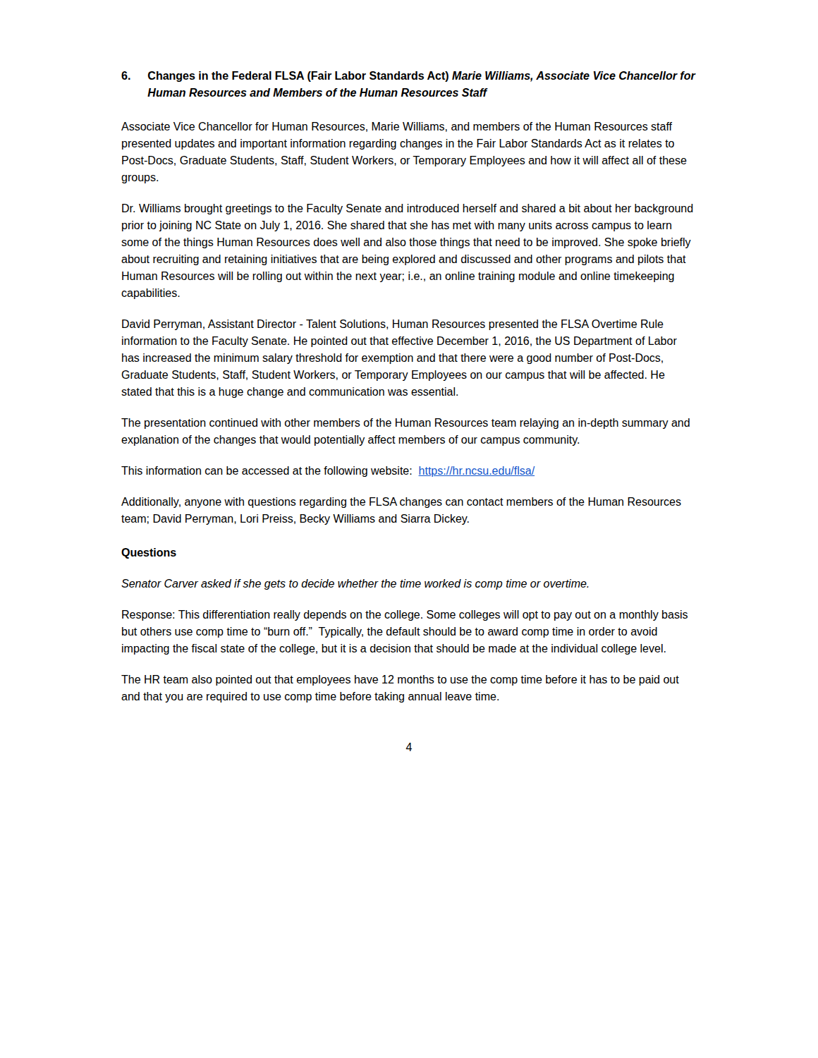6. Changes in the Federal FLSA (Fair Labor Standards Act) Marie Williams, Associate Vice Chancellor for Human Resources and Members of the Human Resources Staff
Associate Vice Chancellor for Human Resources, Marie Williams, and members of the Human Resources staff presented updates and important information regarding changes in the Fair Labor Standards Act as it relates to Post-Docs, Graduate Students, Staff, Student Workers, or Temporary Employees and how it will affect all of these groups.
Dr. Williams brought greetings to the Faculty Senate and introduced herself and shared a bit about her background prior to joining NC State on July 1, 2016. She shared that she has met with many units across campus to learn some of the things Human Resources does well and also those things that need to be improved. She spoke briefly about recruiting and retaining initiatives that are being explored and discussed and other programs and pilots that Human Resources will be rolling out within the next year; i.e., an online training module and online timekeeping capabilities.
David Perryman, Assistant Director - Talent Solutions, Human Resources presented the FLSA Overtime Rule information to the Faculty Senate. He pointed out that effective December 1, 2016, the US Department of Labor has increased the minimum salary threshold for exemption and that there were a good number of Post-Docs, Graduate Students, Staff, Student Workers, or Temporary Employees on our campus that will be affected. He stated that this is a huge change and communication was essential.
The presentation continued with other members of the Human Resources team relaying an in-depth summary and explanation of the changes that would potentially affect members of our campus community.
This information can be accessed at the following website: https://hr.ncsu.edu/flsa/
Additionally, anyone with questions regarding the FLSA changes can contact members of the Human Resources team; David Perryman, Lori Preiss, Becky Williams and Siarra Dickey.
Questions
Senator Carver asked if she gets to decide whether the time worked is comp time or overtime.
Response: This differentiation really depends on the college. Some colleges will opt to pay out on a monthly basis but others use comp time to “burn off.” Typically, the default should be to award comp time in order to avoid impacting the fiscal state of the college, but it is a decision that should be made at the individual college level.
The HR team also pointed out that employees have 12 months to use the comp time before it has to be paid out and that you are required to use comp time before taking annual leave time.
4